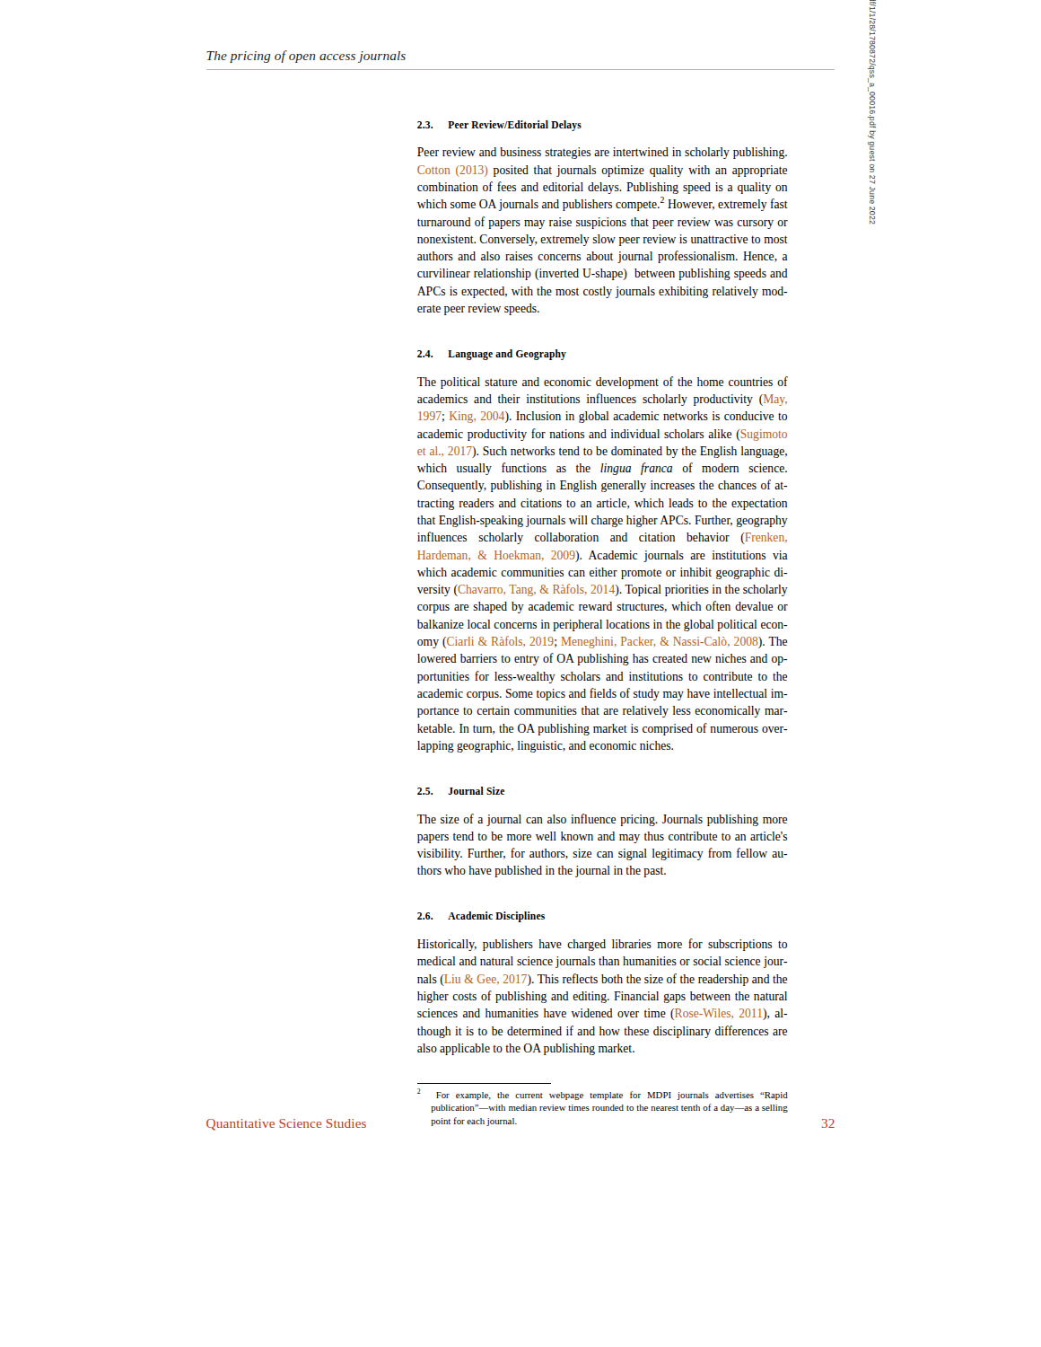The pricing of open access journals
Downloaded from http://direct.mit.edu/qss/article-pdf/1/1/28/1780872/qss_a_00016.pdf by guest on 27 June 2022
2.3. Peer Review/Editorial Delays
Peer review and business strategies are intertwined in scholarly publishing. Cotton (2013) posited that journals optimize quality with an appropriate combination of fees and editorial delays. Publishing speed is a quality on which some OA journals and publishers compete.2 However, extremely fast turnaround of papers may raise suspicions that peer review was cursory or nonexistent. Conversely, extremely slow peer review is unattractive to most authors and also raises concerns about journal professionalism. Hence, a curvilinear relationship (inverted U-shape) between publishing speeds and APCs is expected, with the most costly journals exhibiting relatively moderate peer review speeds.
2.4. Language and Geography
The political stature and economic development of the home countries of academics and their institutions influences scholarly productivity (May, 1997; King, 2004). Inclusion in global academic networks is conducive to academic productivity for nations and individual scholars alike (Sugimoto et al., 2017). Such networks tend to be dominated by the English language, which usually functions as the lingua franca of modern science. Consequently, publishing in English generally increases the chances of attracting readers and citations to an article, which leads to the expectation that English-speaking journals will charge higher APCs. Further, geography influences scholarly collaboration and citation behavior (Frenken, Hardeman, & Hoekman, 2009). Academic journals are institutions via which academic communities can either promote or inhibit geographic diversity (Chavarro, Tang, & Ràfols, 2014). Topical priorities in the scholarly corpus are shaped by academic reward structures, which often devalue or balkanize local concerns in peripheral locations in the global political economy (Ciarli & Ràfols, 2019; Meneghini, Packer, & Nassi-Calò, 2008). The lowered barriers to entry of OA publishing has created new niches and opportunities for less-wealthy scholars and institutions to contribute to the academic corpus. Some topics and fields of study may have intellectual importance to certain communities that are relatively less economically marketable. In turn, the OA publishing market is comprised of numerous overlapping geographic, linguistic, and economic niches.
2.5. Journal Size
The size of a journal can also influence pricing. Journals publishing more papers tend to be more well known and may thus contribute to an article's visibility. Further, for authors, size can signal legitimacy from fellow authors who have published in the journal in the past.
2.6. Academic Disciplines
Historically, publishers have charged libraries more for subscriptions to medical and natural science journals than humanities or social science journals (Liu & Gee, 2017). This reflects both the size of the readership and the higher costs of publishing and editing. Financial gaps between the natural sciences and humanities have widened over time (Rose-Wiles, 2011), although it is to be determined if and how these disciplinary differences are also applicable to the OA publishing market.
2 For example, the current webpage template for MDPI journals advertises “Rapid publication”—with median review times rounded to the nearest tenth of a day—as a selling point for each journal.
Quantitative Science Studies 32